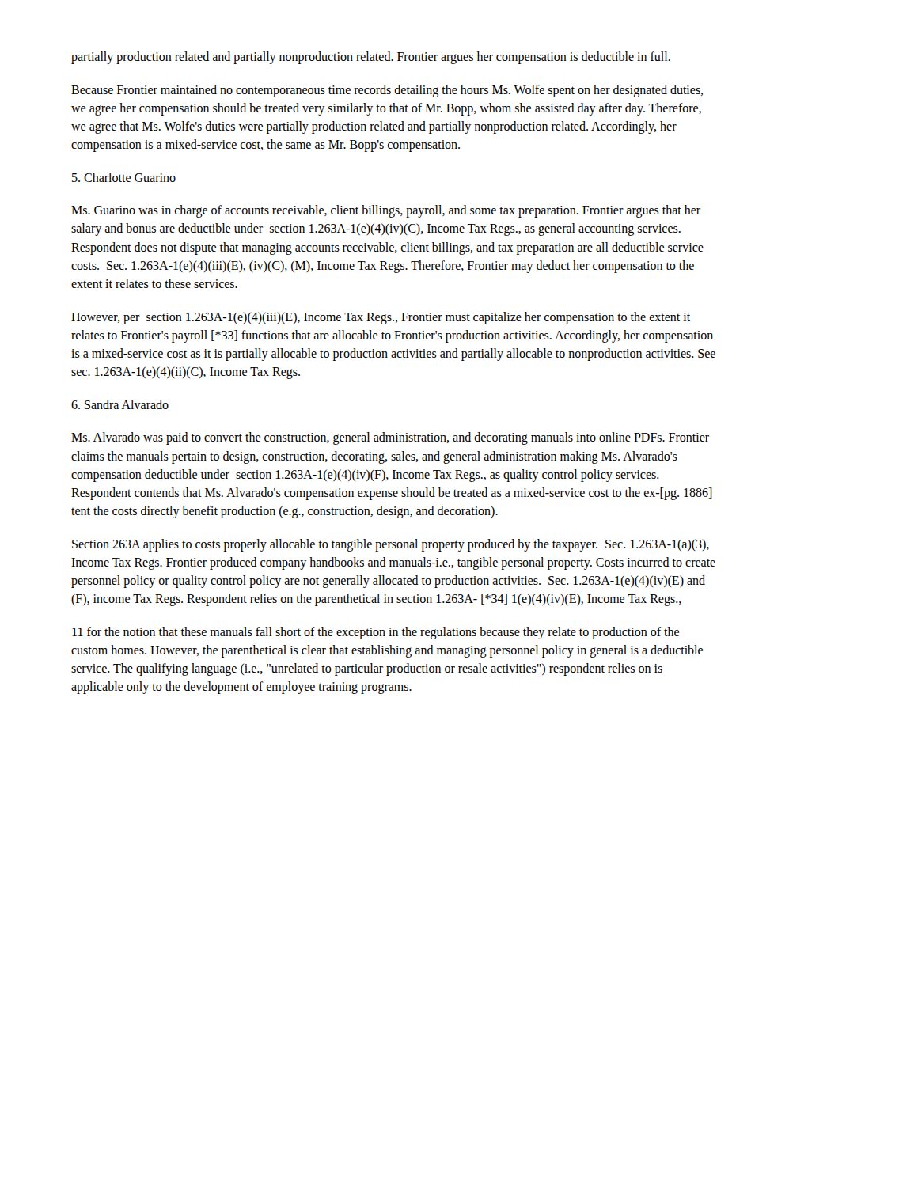partially production related and partially nonproduction related. Frontier argues her compensation is deductible in full.
Because Frontier maintained no contemporaneous time records detailing the hours Ms. Wolfe spent on her designated duties, we agree her compensation should be treated very similarly to that of Mr. Bopp, whom she assisted day after day. Therefore, we agree that Ms. Wolfe's duties were partially production related and partially nonproduction related. Accordingly, her compensation is a mixed-service cost, the same as Mr. Bopp's compensation.
5. Charlotte Guarino
Ms. Guarino was in charge of accounts receivable, client billings, payroll, and some tax preparation. Frontier argues that her salary and bonus are deductible under section 1.263A-1(e)(4)(iv)(C), Income Tax Regs., as general accounting services.
Respondent does not dispute that managing accounts receivable, client billings, and tax preparation are all deductible service costs. Sec. 1.263A-1(e)(4)(iii)(E), (iv)(C), (M), Income Tax Regs. Therefore, Frontier may deduct her compensation to the extent it relates to these services.
However, per section 1.263A-1(e)(4)(iii)(E), Income Tax Regs., Frontier must capitalize her compensation to the extent it relates to Frontier's payroll [*33] functions that are allocable to Frontier's production activities. Accordingly, her compensation is a mixed-service cost as it is partially allocable to production activities and partially allocable to nonproduction activities. See sec. 1.263A-1(e)(4)(ii)(C), Income Tax Regs.
6. Sandra Alvarado
Ms. Alvarado was paid to convert the construction, general administration, and decorating manuals into online PDFs. Frontier claims the manuals pertain to design, construction, decorating, sales, and general administration making Ms. Alvarado's compensation deductible under section 1.263A-1(e)(4)(iv)(F), Income Tax Regs., as quality control policy services. Respondent contends that Ms. Alvarado's compensation expense should be treated as a mixed-service cost to the ex-[pg. 1886] tent the costs directly benefit production (e.g., construction, design, and decoration).
Section 263A applies to costs properly allocable to tangible personal property produced by the taxpayer. Sec. 1.263A-1(a)(3), Income Tax Regs. Frontier produced company handbooks and manuals-i.e., tangible personal property. Costs incurred to create personnel policy or quality control policy are not generally allocated to production activities. Sec. 1.263A-1(e)(4)(iv)(E) and (F), income Tax Regs. Respondent relies on the parenthetical in section 1.263A- [*34] 1(e)(4)(iv)(E), Income Tax Regs.,
11 for the notion that these manuals fall short of the exception in the regulations because they relate to production of the custom homes. However, the parenthetical is clear that establishing and managing personnel policy in general is a deductible service. The qualifying language (i.e., "unrelated to particular production or resale activities") respondent relies on is applicable only to the development of employee training programs.